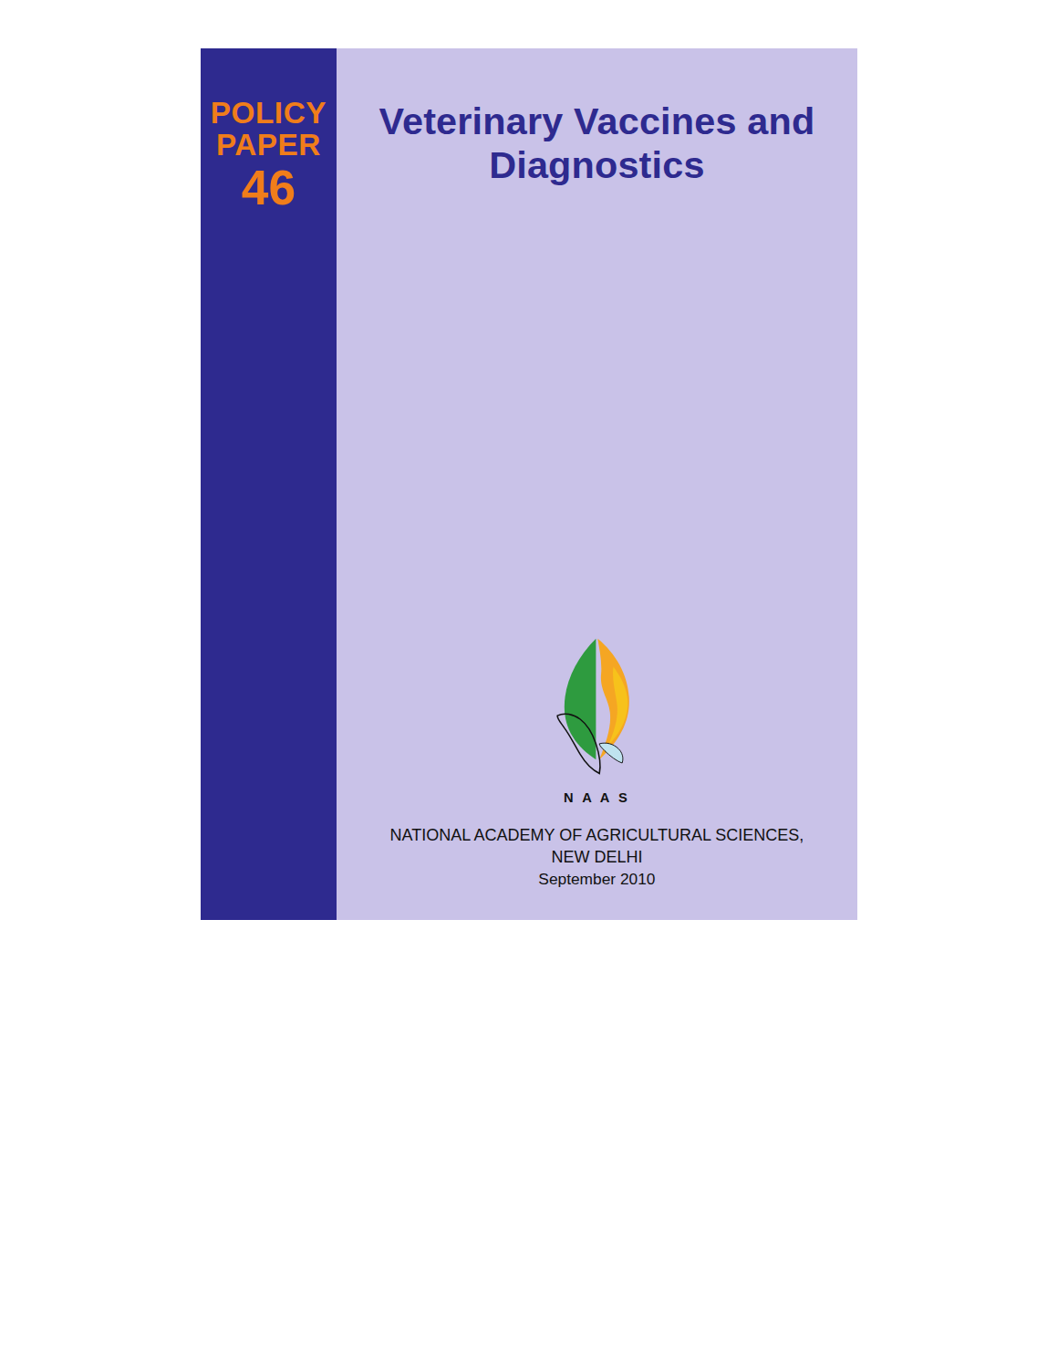POLICY
PAPER
46
Veterinary Vaccines and Diagnostics
N A A S
NATIONAL ACADEMY OF AGRICULTURAL SCIENCES, NEW DELHI
September 2010